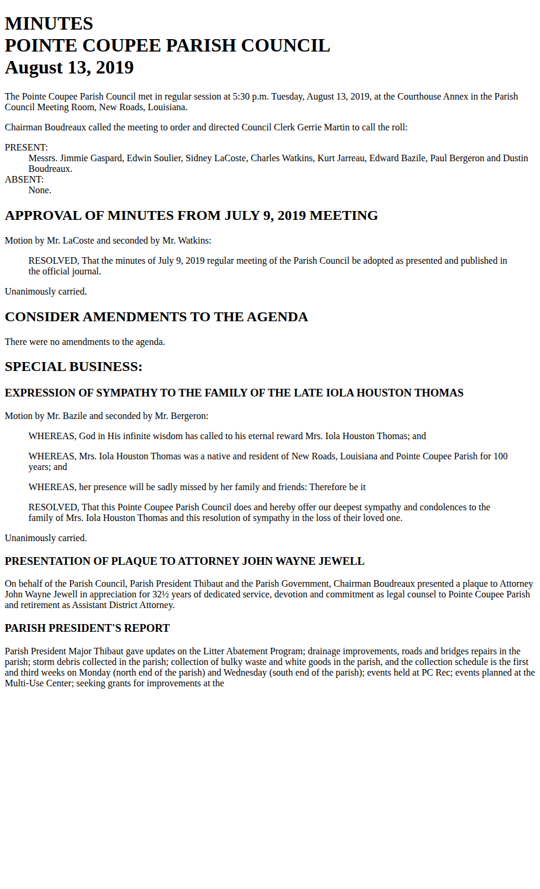MINUTES
POINTE COUPEE PARISH COUNCIL
August 13, 2019
The Pointe Coupee Parish Council met in regular session at 5:30 p.m. Tuesday, August 13, 2019, at the Courthouse Annex in the Parish Council Meeting Room, New Roads, Louisiana.
Chairman Boudreaux called the meeting to order and directed Council Clerk Gerrie Martin to call the roll:
PRESENT:
Messrs. Jimmie Gaspard, Edwin Soulier, Sidney LaCoste, Charles Watkins, Kurt Jarreau, Edward Bazile, Paul Bergeron and Dustin Boudreaux.
ABSENT:
None.
APPROVAL OF MINUTES FROM JULY 9, 2019 MEETING
Motion by Mr. LaCoste and seconded by Mr. Watkins:
RESOLVED, That the minutes of July 9, 2019 regular meeting of the Parish Council be adopted as presented and published in the official journal.
Unanimously carried.
CONSIDER AMENDMENTS TO THE AGENDA
There were no amendments to the agenda.
SPECIAL BUSINESS:
EXPRESSION OF SYMPATHY TO THE FAMILY OF THE LATE IOLA HOUSTON THOMAS
Motion by Mr. Bazile and seconded by Mr. Bergeron:
WHEREAS, God in His infinite wisdom has called to his eternal reward Mrs. Iola Houston Thomas; and
WHEREAS, Mrs. Iola Houston Thomas was a native and resident of New Roads, Louisiana and Pointe Coupee Parish for 100 years; and
WHEREAS, her presence will be sadly missed by her family and friends: Therefore be it
RESOLVED, That this Pointe Coupee Parish Council does and hereby offer our deepest sympathy and condolences to the family of Mrs. Iola Houston Thomas and this resolution of sympathy in the loss of their loved one.
Unanimously carried.
PRESENTATION OF PLAQUE TO ATTORNEY JOHN WAYNE JEWELL
On behalf of the Parish Council, Parish President Thibaut and the Parish Government, Chairman Boudreaux presented a plaque to Attorney John Wayne Jewell in appreciation for 32½ years of dedicated service, devotion and commitment as legal counsel to Pointe Coupee Parish and retirement as Assistant District Attorney.
PARISH PRESIDENT'S REPORT
Parish President Major Thibaut gave updates on the Litter Abatement Program; drainage improvements, roads and bridges repairs in the parish; storm debris collected in the parish; collection of bulky waste and white goods in the parish, and the collection schedule is the first and third weeks on Monday (north end of the parish) and Wednesday (south end of the parish); events held at PC Rec; events planned at the Multi-Use Center; seeking grants for improvements at the